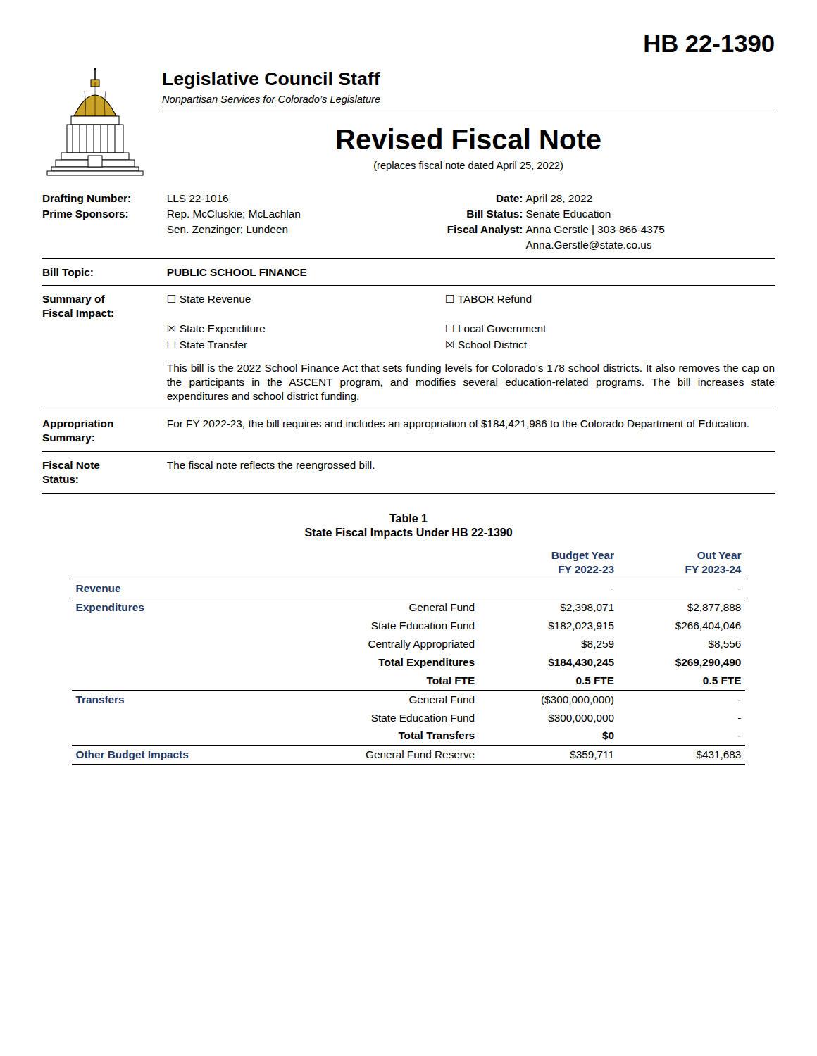HB 22-1390
Legislative Council Staff
Nonpartisan Services for Colorado’s Legislature
Revised Fiscal Note
(replaces fiscal note dated April 25, 2022)
| Drafting Number: | LLS 22-1016 | Date: | April 28, 2022 |
| Prime Sponsors: | Rep. McCluskie; McLachlan | Bill Status: | Senate Education |
| | Sen. Zenzinger; Lundeen | Fiscal Analyst: | Anna Gerstle / 303-866-4375 |
| | | | Anna.Gerstle@state.co.us |
| Bill Topic: | PUBLIC SCHOOL FINANCE |
| Summary of Fiscal Impact: | ☐ State Revenue | ☐ TABOR Refund |
| | ☒ State Expenditure | ☐ Local Government |
| | ☐ State Transfer | ☒ School District |
| | This bill is the 2022 School Finance Act that sets funding levels for Colorado’s 178 school districts. It also removes the cap on the participants in the ASCENT program, and modifies several education-related programs. The bill increases state expenditures and school district funding. |
| Appropriation Summary: | For FY 2022-23, the bill requires and includes an appropriation of $184,421,986 to the Colorado Department of Education. |
| Fiscal Note Status: | The fiscal note reflects the reengrossed bill. |
Table 1
State Fiscal Impacts Under HB 22-1390
| | Budget Year FY 2022-23 | Out Year FY 2023-24 |
| --- | --- | --- |
| Revenue | | - | - |
| Expenditures | General Fund | $2,398,071 | $2,877,888 |
| | State Education Fund | $182,023,915 | $266,404,046 |
| | Centrally Appropriated | $8,259 | $8,556 |
| | Total Expenditures | $184,430,245 | $269,290,490 |
| | Total FTE | 0.5 FTE | 0.5 FTE |
| Transfers | General Fund | ($300,000,000) | - |
| | State Education Fund | $300,000,000 | - |
| | Total Transfers | $0 | - |
| Other Budget Impacts | General Fund Reserve | $359,711 | $431,683 |